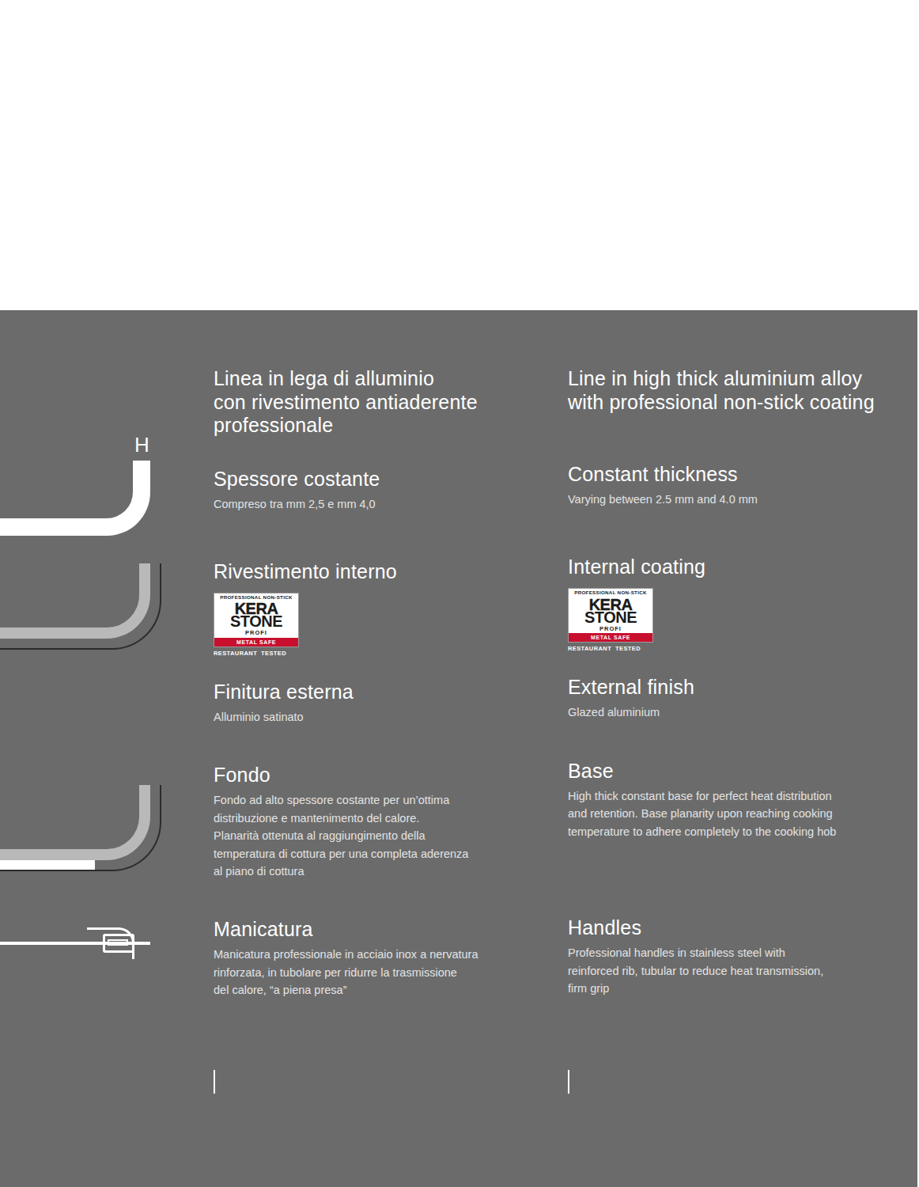H
Linea in lega di alluminio
con rivestimento antiaderente
professionale
Spessore costante
Compreso tra mm 2,5 e mm 4,0
Rivestimento interno
PROFESSIONAL NON-STICK
KERA
STONE
PROFI
METAL SAFE
RESTAURANT TESTED
Finitura esterna
Alluminio satinato
Fondo
Fondo ad alto spessore costante per un’ottima
distribuzione e mantenimento del calore.
Planarità ottenuta al raggiungimento della
temperatura di cottura per una completa aderenza
al piano di cottura
Manicatura
Manicatura professionale in acciaio inox a nervatura
rinforzata, in tubolare per ridurre la trasmissione
del calore, “a piena presa”
Line in high thick aluminium alloy
with professional non-stick coating
Constant thickness
Varying between 2.5 mm and 4.0 mm
Internal coating
PROFESSIONAL NON-STICK
KERA
STONE
PROFI
METAL SAFE
RESTAURANT TESTED
External finish
Glazed aluminium
Base
High thick constant base for perfect heat distribution
and retention. Base planarity upon reaching cooking
temperature to adhere completely to the cooking hob
Handles
Professional handles in stainless steel with
reinforced rib, tubular to reduce heat transmission,
firm grip